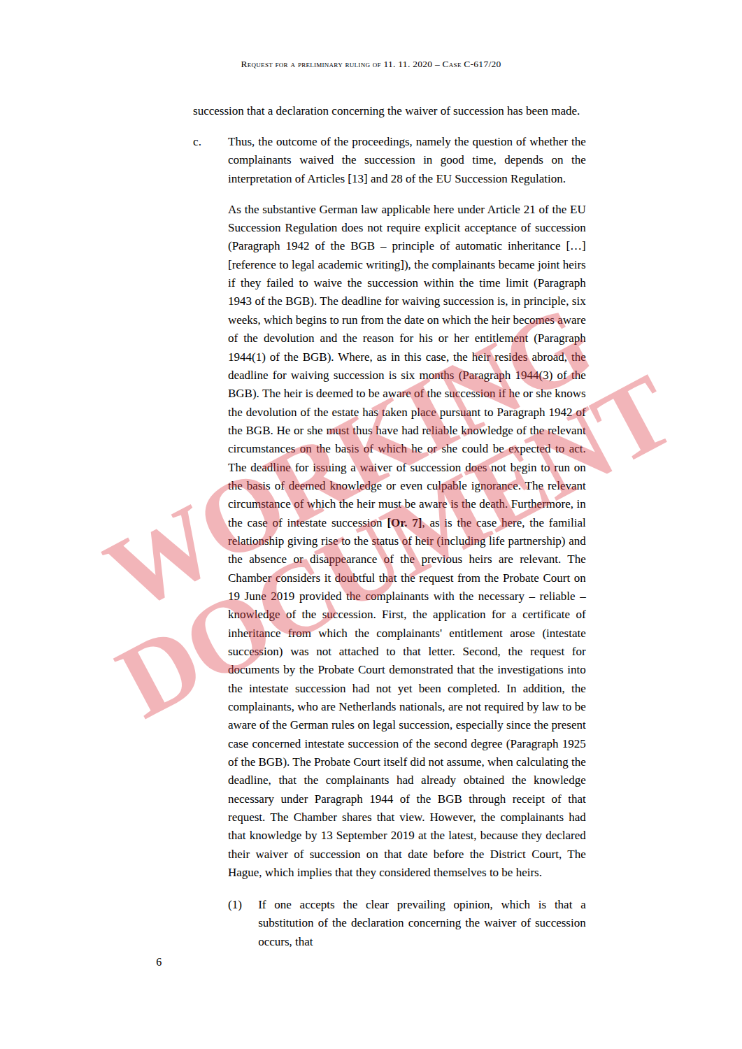Request for a preliminary ruling of 11. 11. 2020 – Case C-617/20
succession that a declaration concerning the waiver of succession has been made.
c.
Thus, the outcome of the proceedings, namely the question of whether the complainants waived the succession in good time, depends on the interpretation of Articles [13] and 28 of the EU Succession Regulation.
As the substantive German law applicable here under Article 21 of the EU Succession Regulation does not require explicit acceptance of succession (Paragraph 1942 of the BGB – principle of automatic inheritance […] [reference to legal academic writing]), the complainants became joint heirs if they failed to waive the succession within the time limit (Paragraph 1943 of the BGB). The deadline for waiving succession is, in principle, six weeks, which begins to run from the date on which the heir becomes aware of the devolution and the reason for his or her entitlement (Paragraph 1944(1) of the BGB). Where, as in this case, the heir resides abroad, the deadline for waiving succession is six months (Paragraph 1944(3) of the BGB). The heir is deemed to be aware of the succession if he or she knows the devolution of the estate has taken place pursuant to Paragraph 1942 of the BGB. He or she must thus have had reliable knowledge of the relevant circumstances on the basis of which he or she could be expected to act. The deadline for issuing a waiver of succession does not begin to run on the basis of deemed knowledge or even culpable ignorance. The relevant circumstance of which the heir must be aware is the death. Furthermore, in the case of intestate succession [Or. 7], as is the case here, the familial relationship giving rise to the status of heir (including life partnership) and the absence or disappearance of the previous heirs are relevant. The Chamber considers it doubtful that the request from the Probate Court on 19 June 2019 provided the complainants with the necessary – reliable – knowledge of the succession. First, the application for a certificate of inheritance from which the complainants' entitlement arose (intestate succession) was not attached to that letter. Second, the request for documents by the Probate Court demonstrated that the investigations into the intestate succession had not yet been completed. In addition, the complainants, who are Netherlands nationals, are not required by law to be aware of the German rules on legal succession, especially since the present case concerned intestate succession of the second degree (Paragraph 1925 of the BGB). The Probate Court itself did not assume, when calculating the deadline, that the complainants had already obtained the knowledge necessary under Paragraph 1944 of the BGB through receipt of that request. The Chamber shares that view. However, the complainants had that knowledge by 13 September 2019 at the latest, because they declared their waiver of succession on that date before the District Court, The Hague, which implies that they considered themselves to be heirs.
(1)
If one accepts the clear prevailing opinion, which is that a substitution of the declaration concerning the waiver of succession occurs, that
WORKING DOCUMENT
6